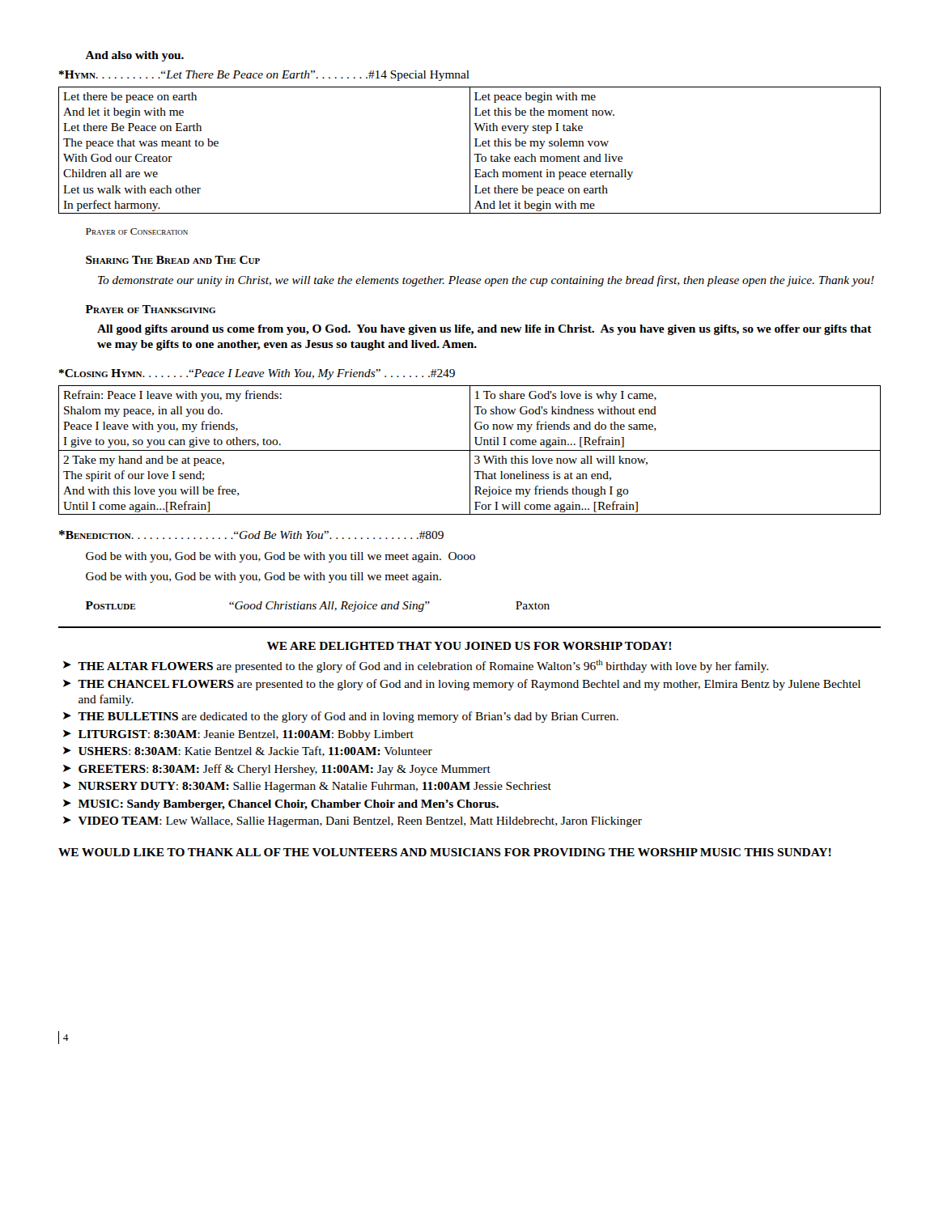And also with you.
*Hymn. . . . . . . . . . .“Let There Be Peace on Earth”. . . . . . . . .#14 Special Hymnal
| Let there be peace on earth And let it begin with me Let there Be Peace on Earth The peace that was meant to be With God our Creator Children all are we Let us walk with each other In perfect harmony. | Let peace begin with me Let this be the moment now. With every step I take Let this be my solemn vow To take each moment and live Each moment in peace eternally Let there be peace on earth And let it begin with me |
Prayer of Consecration
Sharing The Bread and The Cup
To demonstrate our unity in Christ, we will take the elements together. Please open the cup containing the bread first, then please open the juice. Thank you!
Prayer of Thanksgiving
All good gifts around us come from you, O God. You have given us life, and new life in Christ. As you have given us gifts, so we offer our gifts that we may be gifts to one another, even as Jesus so taught and lived. Amen.
*Closing Hymn. . . . . . . .“Peace I Leave With You, My Friends” . . . . . . . .#249
| Refrain: Peace I leave with you, my friends: Shalom my peace, in all you do. Peace I leave with you, my friends, I give to you, so you can give to others, too. | 1 To share God's love is why I came, To show God's kindness without end Go now my friends and do the same, Until I come again... [Refrain] |
| 2 Take my hand and be at peace, The spirit of our love I send; And with this love you will be free, Until I come again...[Refrain] | 3 With this love now all will know, That loneliness is at an end, Rejoice my friends though I go For I will come again... [Refrain] |
*Benediction. . . . . . . . . . . . . . . . .“God Be With You”. . . . . . . . . . . . . . .#809
God be with you, God be with you, God be with you till we meet again. Oooo
God be with you, God be with you, God be with you till we meet again.
Postlude“Good Christians All, Rejoice and Sing”Paxton
WE ARE DELIGHTED THAT YOU JOINED US FOR WORSHIP TODAY!
THE ALTAR FLOWERS are presented to the glory of God and in celebration of Romaine Walton’s 96th birthday with love by her family.
THE CHANCEL FLOWERS are presented to the glory of God and in loving memory of Raymond Bechtel and my mother, Elmira Bentz by Julene Bechtel and family.
THE BULLETINS are dedicated to the glory of God and in loving memory of Brian’s dad by Brian Curren.
LITURGIST: 8:30AM: Jeanie Bentzel, 11:00AM: Bobby Limbert
USHERS: 8:30AM: Katie Bentzel & Jackie Taft, 11:00AM: Volunteer
GREETERS: 8:30AM: Jeff & Cheryl Hershey, 11:00AM: Jay & Joyce Mummert
NURSERY DUTY: 8:30AM: Sallie Hagerman & Natalie Fuhrman, 11:00AM Jessie Sechriest
MUSIC: Sandy Bamberger, Chancel Choir, Chamber Choir and Men’s Chorus.
VIDEO TEAM: Lew Wallace, Sallie Hagerman, Dani Bentzel, Reen Bentzel, Matt Hildebrecht, Jaron Flickinger
WE WOULD LIKE TO THANK ALL OF THE VOLUNTEERS AND MUSICIANS FOR PROVIDING THE WORSHIP MUSIC THIS SUNDAY!
4